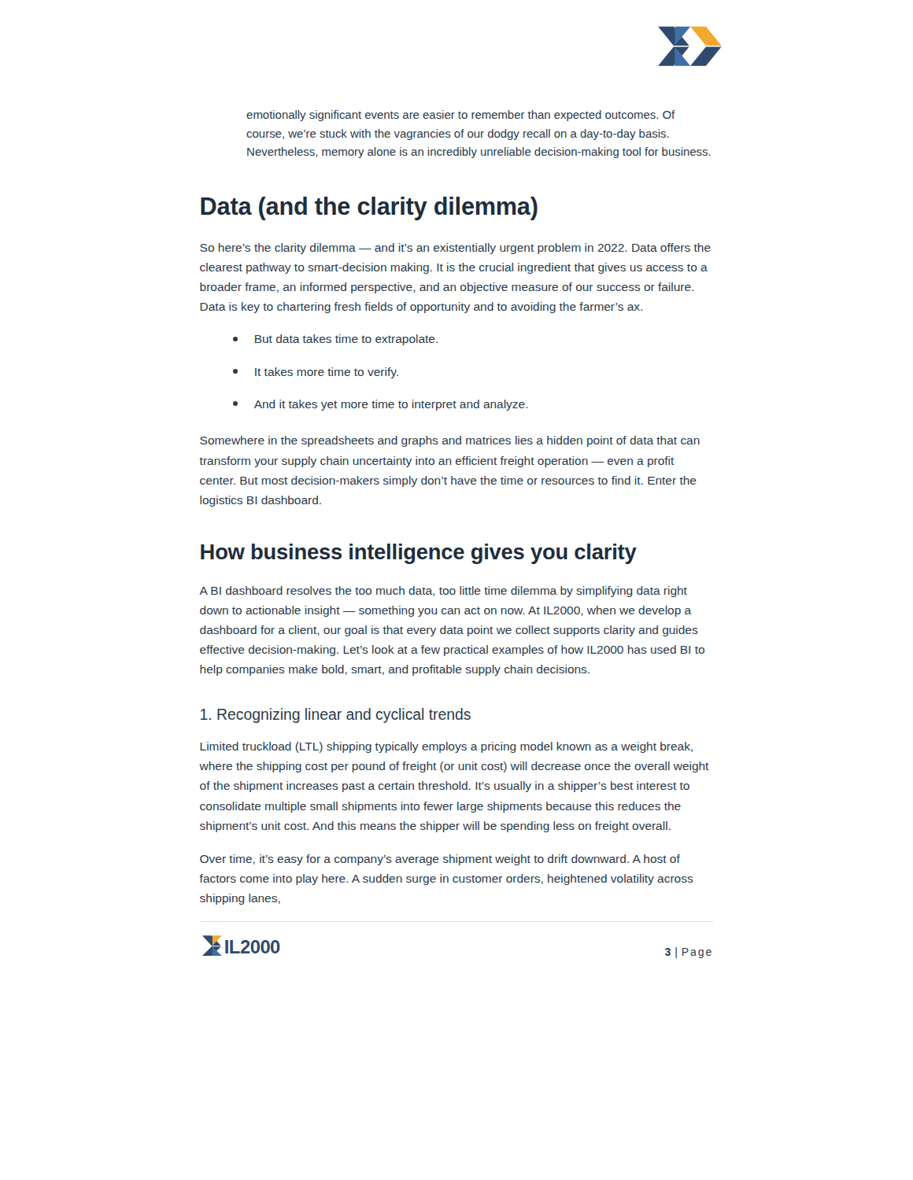emotionally significant events are easier to remember than expected outcomes. Of course, we’re stuck with the vagrancies of our dodgy recall on a day-to-day basis. Nevertheless, memory alone is an incredibly unreliable decision-making tool for business.
Data (and the clarity dilemma)
So here’s the clarity dilemma — and it’s an existentially urgent problem in 2022. Data offers the clearest pathway to smart-decision making. It is the crucial ingredient that gives us access to a broader frame, an informed perspective, and an objective measure of our success or failure. Data is key to chartering fresh fields of opportunity and to avoiding the farmer’s ax.
But data takes time to extrapolate.
It takes more time to verify.
And it takes yet more time to interpret and analyze.
Somewhere in the spreadsheets and graphs and matrices lies a hidden point of data that can transform your supply chain uncertainty into an efficient freight operation — even a profit center. But most decision-makers simply don’t have the time or resources to find it. Enter the logistics BI dashboard.
How business intelligence gives you clarity
A BI dashboard resolves the too much data, too little time dilemma by simplifying data right down to actionable insight — something you can act on now. At IL2000, when we develop a dashboard for a client, our goal is that every data point we collect supports clarity and guides effective decision-making. Let’s look at a few practical examples of how IL2000 has used BI to help companies make bold, smart, and profitable supply chain decisions.
1. Recognizing linear and cyclical trends
Limited truckload (LTL) shipping typically employs a pricing model known as a weight break, where the shipping cost per pound of freight (or unit cost) will decrease once the overall weight of the shipment increases past a certain threshold. It’s usually in a shipper’s best interest to consolidate multiple small shipments into fewer large shipments because this reduces the shipment’s unit cost. And this means the shipper will be spending less on freight overall.
Over time, it’s easy for a company’s average shipment weight to drift downward. A host of factors come into play here. A sudden surge in customer orders, heightened volatility across shipping lanes,
IL2000
3 | Page